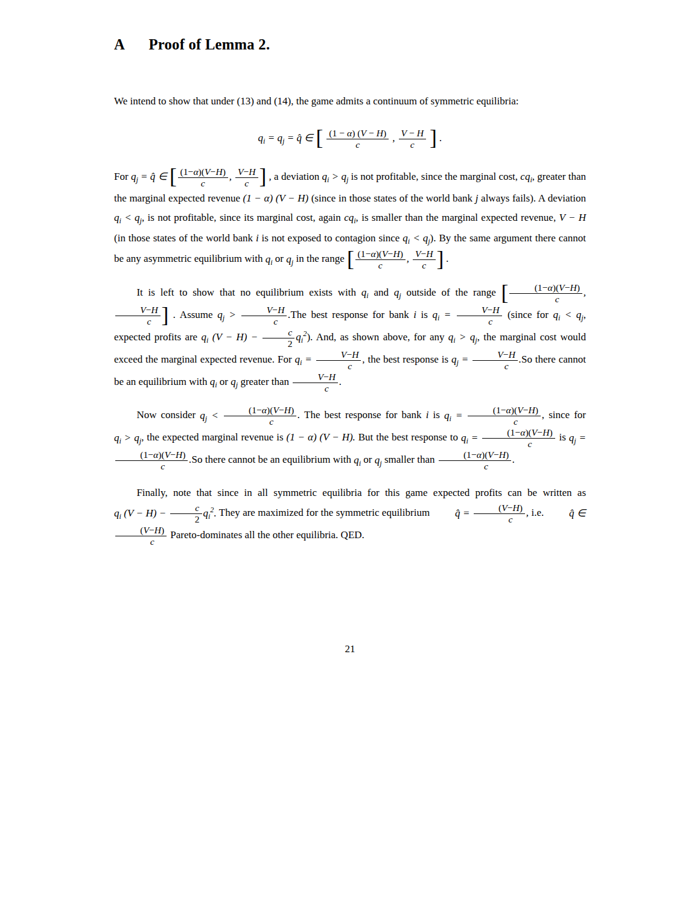AProof of Lemma 2.
We intend to show that under (13) and (14), the game admits a continuum of symmetric equilibria:
qi = qj = q̂ ∈ [ (1 − α) (V − H) c , V − H c ] .
For qj = q̂ ∈ [(1−α)(V−H) c, V−H c] , a deviation qi > qj is not profitable, since the marginal cost, cqi, greater than the marginal expected revenue (1 − α) (V − H) (since in those states of the world bank j always fails). A deviation qi < qj, is not profitable, since its marginal cost, again cqi, is smaller than the marginal expected revenue, V − H (in those states of the world bank i is not exposed to contagion since qi < qj). By the same argument there cannot be any asymmetric equilibrium with qi or qj in the range [(1−α)(V−H) c, V−H c] .
It is left to show that no equilibrium exists with qi and qj outside of the range [(1−α)(V−H) c, V−H c] . Assume qj > V−H c. The best response for bank i is qi = V−H c (since for qi < qj, expected profits are qi (V − H) − c 2 qi2). And, as shown above, for any qi > qj, the marginal cost would exceed the marginal expected revenue. For qi = V−H c, the best response is qj = V−H c. So there cannot be an equilibrium with qi or qj greater than V−H c.
Now consider qj < (1−α)(V−H) c. The best response for bank i is qi = (1−α)(V−H) c, since for qi > qj, the expected marginal revenue is (1 − α) (V − H). But the best response to qi = (1−α)(V−H) c is qj = (1−α)(V−H) c. So there cannot be an equilibrium with qi or qj smaller than (1−α)(V−H) c.
Finally, note that since in all symmetric equilibria for this game expected profits can be written as qi (V − H) − c 2 qi2. They are maximized for the symmetric equilibrium q̂ = (V−H) c, i.e. q̂ ∈ (V−H) c Pareto-dominates all the other equilibria. QED.
21